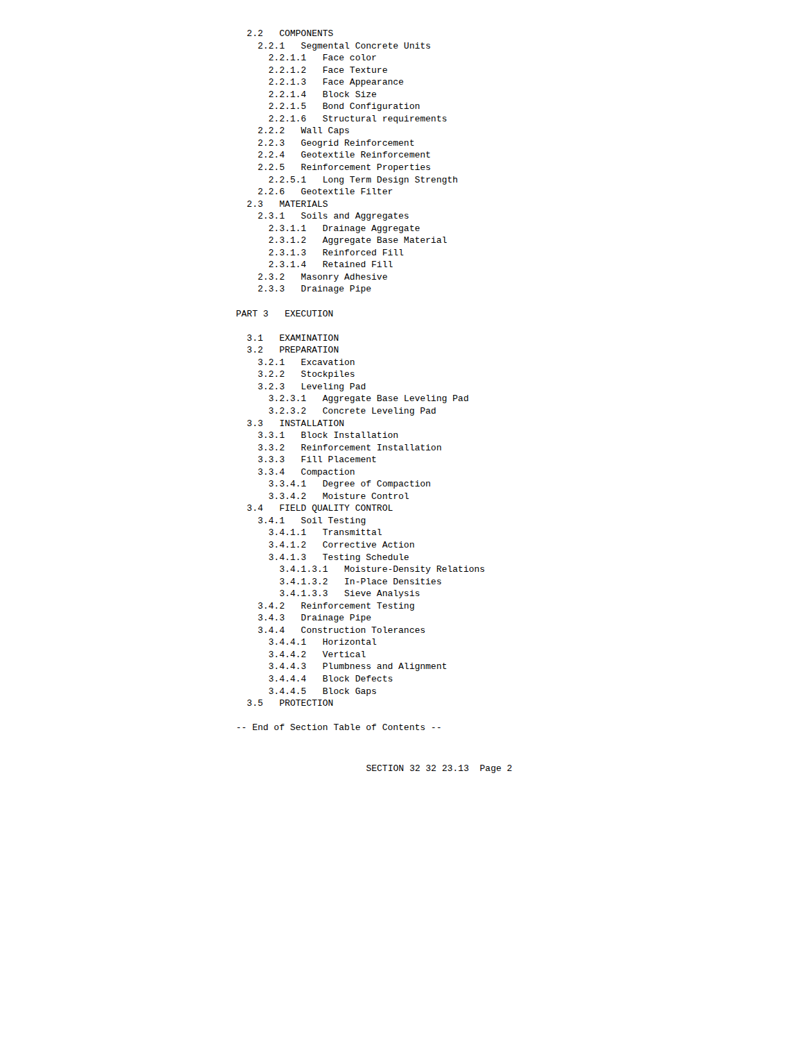2.2   COMPONENTS
    2.2.1   Segmental Concrete Units
      2.2.1.1   Face color
      2.2.1.2   Face Texture
      2.2.1.3   Face Appearance
      2.2.1.4   Block Size
      2.2.1.5   Bond Configuration
      2.2.1.6   Structural requirements
    2.2.2   Wall Caps
    2.2.3   Geogrid Reinforcement
    2.2.4   Geotextile Reinforcement
    2.2.5   Reinforcement Properties
      2.2.5.1   Long Term Design Strength
    2.2.6   Geotextile Filter
  2.3   MATERIALS
    2.3.1   Soils and Aggregates
      2.3.1.1   Drainage Aggregate
      2.3.1.2   Aggregate Base Material
      2.3.1.3   Reinforced Fill
      2.3.1.4   Retained Fill
    2.3.2   Masonry Adhesive
    2.3.3   Drainage Pipe

PART 3   EXECUTION

  3.1   EXAMINATION
  3.2   PREPARATION
    3.2.1   Excavation
    3.2.2   Stockpiles
    3.2.3   Leveling Pad
      3.2.3.1   Aggregate Base Leveling Pad
      3.2.3.2   Concrete Leveling Pad
  3.3   INSTALLATION
    3.3.1   Block Installation
    3.3.2   Reinforcement Installation
    3.3.3   Fill Placement
    3.3.4   Compaction
      3.3.4.1   Degree of Compaction
      3.3.4.2   Moisture Control
  3.4   FIELD QUALITY CONTROL
    3.4.1   Soil Testing
      3.4.1.1   Transmittal
      3.4.1.2   Corrective Action
      3.4.1.3   Testing Schedule
        3.4.1.3.1   Moisture-Density Relations
        3.4.1.3.2   In-Place Densities
        3.4.1.3.3   Sieve Analysis
    3.4.2   Reinforcement Testing
    3.4.3   Drainage Pipe
    3.4.4   Construction Tolerances
      3.4.4.1   Horizontal
      3.4.4.2   Vertical
      3.4.4.3   Plumbness and Alignment
      3.4.4.4   Block Defects
      3.4.4.5   Block Gaps
  3.5   PROTECTION

-- End of Section Table of Contents --
SECTION 32 32 23.13 Page 2